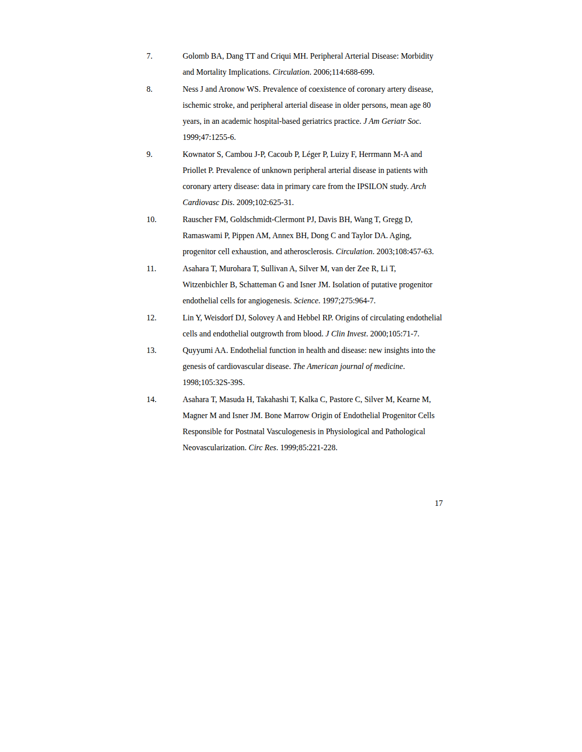7. Golomb BA, Dang TT and Criqui MH. Peripheral Arterial Disease: Morbidity and Mortality Implications. Circulation. 2006;114:688-699.
8. Ness J and Aronow WS. Prevalence of coexistence of coronary artery disease, ischemic stroke, and peripheral arterial disease in older persons, mean age 80 years, in an academic hospital-based geriatrics practice. J Am Geriatr Soc. 1999;47:1255-6.
9. Kownator S, Cambou J-P, Cacoub P, Léger P, Luizy F, Herrmann M-A and Priollet P. Prevalence of unknown peripheral arterial disease in patients with coronary artery disease: data in primary care from the IPSILON study. Arch Cardiovasc Dis. 2009;102:625-31.
10. Rauscher FM, Goldschmidt-Clermont PJ, Davis BH, Wang T, Gregg D, Ramaswami P, Pippen AM, Annex BH, Dong C and Taylor DA. Aging, progenitor cell exhaustion, and atherosclerosis. Circulation. 2003;108:457-63.
11. Asahara T, Murohara T, Sullivan A, Silver M, van der Zee R, Li T, Witzenbichler B, Schatteman G and Isner JM. Isolation of putative progenitor endothelial cells for angiogenesis. Science. 1997;275:964-7.
12. Lin Y, Weisdorf DJ, Solovey A and Hebbel RP. Origins of circulating endothelial cells and endothelial outgrowth from blood. J Clin Invest. 2000;105:71-7.
13. Quyyumi AA. Endothelial function in health and disease: new insights into the genesis of cardiovascular disease. The American journal of medicine. 1998;105:32S-39S.
14. Asahara T, Masuda H, Takahashi T, Kalka C, Pastore C, Silver M, Kearne M, Magner M and Isner JM. Bone Marrow Origin of Endothelial Progenitor Cells Responsible for Postnatal Vasculogenesis in Physiological and Pathological Neovascularization. Circ Res. 1999;85:221-228.
17